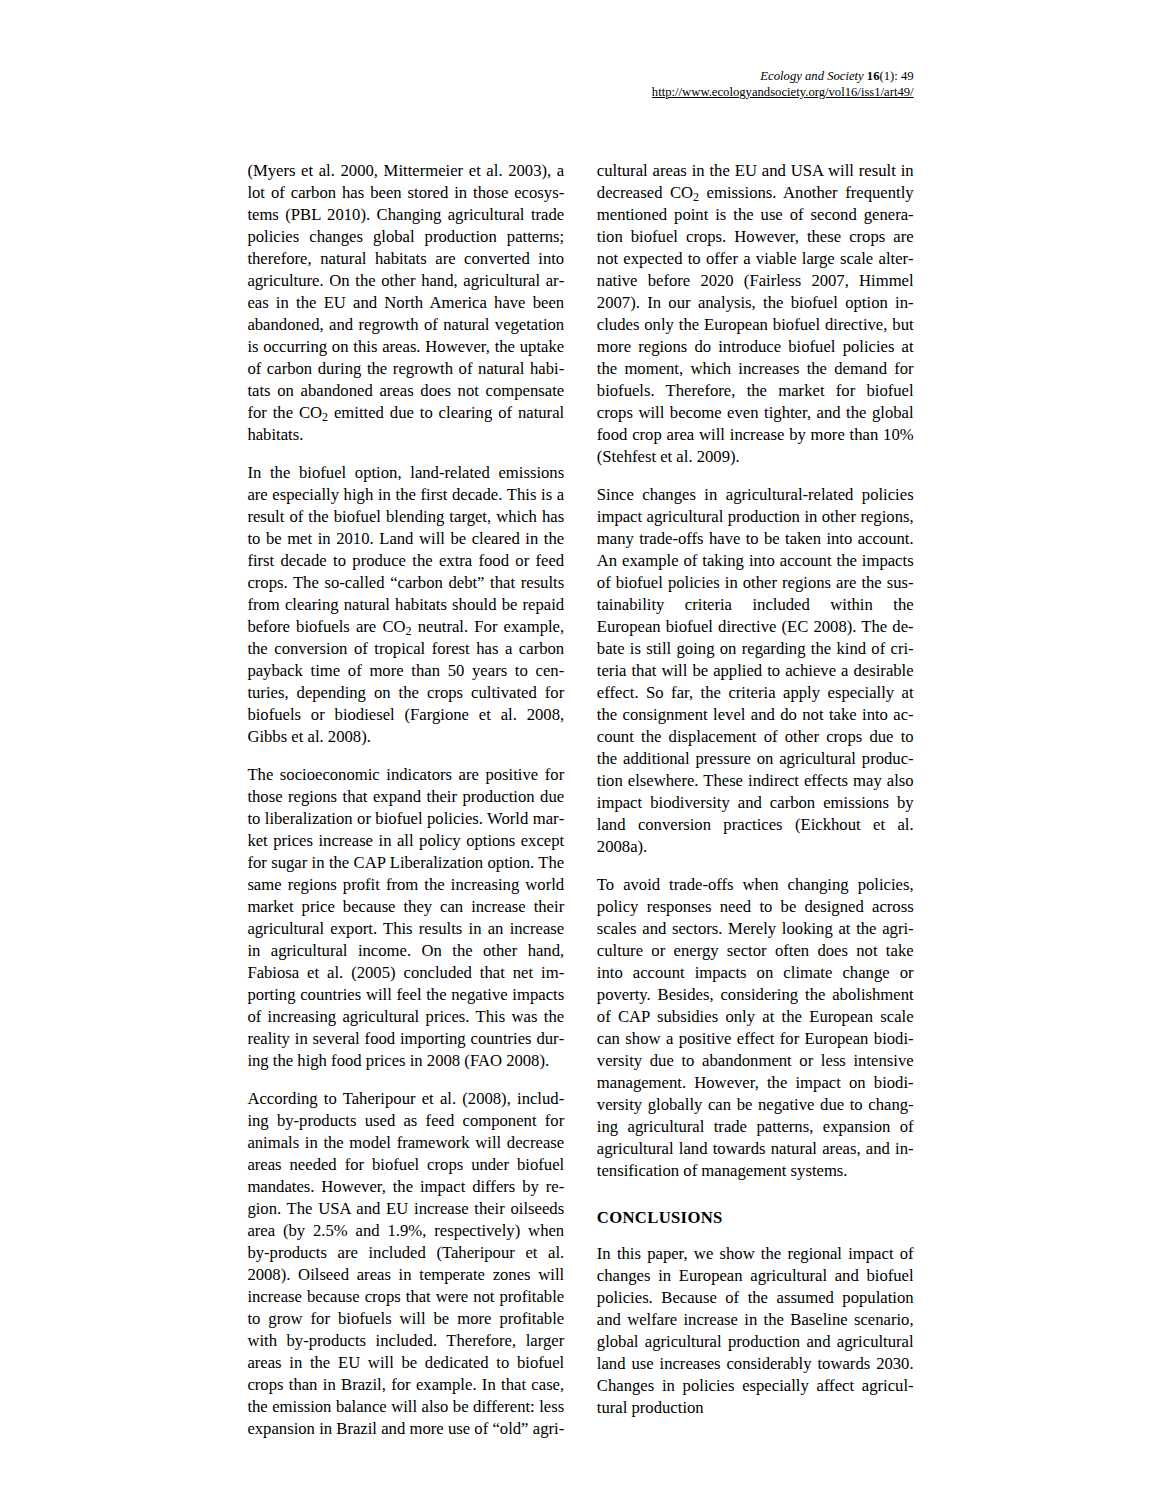Ecology and Society 16(1): 49
http://www.ecologyandsociety.org/vol16/iss1/art49/
(Myers et al. 2000, Mittermeier et al. 2003), a lot of carbon has been stored in those ecosystems (PBL 2010). Changing agricultural trade policies changes global production patterns; therefore, natural habitats are converted into agriculture. On the other hand, agricultural areas in the EU and North America have been abandoned, and regrowth of natural vegetation is occurring on this areas. However, the uptake of carbon during the regrowth of natural habitats on abandoned areas does not compensate for the CO2 emitted due to clearing of natural habitats.
In the biofuel option, land-related emissions are especially high in the first decade. This is a result of the biofuel blending target, which has to be met in 2010. Land will be cleared in the first decade to produce the extra food or feed crops. The so-called “carbon debt” that results from clearing natural habitats should be repaid before biofuels are CO2 neutral. For example, the conversion of tropical forest has a carbon payback time of more than 50 years to centuries, depending on the crops cultivated for biofuels or biodiesel (Fargione et al. 2008, Gibbs et al. 2008).
The socioeconomic indicators are positive for those regions that expand their production due to liberalization or biofuel policies. World market prices increase in all policy options except for sugar in the CAP Liberalization option. The same regions profit from the increasing world market price because they can increase their agricultural export. This results in an increase in agricultural income. On the other hand, Fabiosa et al. (2005) concluded that net importing countries will feel the negative impacts of increasing agricultural prices. This was the reality in several food importing countries during the high food prices in 2008 (FAO 2008).
According to Taheripour et al. (2008), including by-products used as feed component for animals in the model framework will decrease areas needed for biofuel crops under biofuel mandates. However, the impact differs by region. The USA and EU increase their oilseeds area (by 2.5% and 1.9%, respectively) when by-products are included (Taheripour et al. 2008). Oilseed areas in temperate zones will increase because crops that were not profitable to grow for biofuels will be more profitable with by-products included. Therefore, larger areas in the EU will be dedicated to biofuel crops than in Brazil, for example. In that case, the emission balance will also be different: less expansion in Brazil and more use of “old” agricultural areas in the EU and USA will result in decreased CO2 emissions. Another frequently mentioned point is the use of second generation biofuel crops. However, these crops are not expected to offer a viable large scale alternative before 2020 (Fairless 2007, Himmel 2007). In our analysis, the biofuel option includes only the European biofuel directive, but more regions do introduce biofuel policies at the moment, which increases the demand for biofuels. Therefore, the market for biofuel crops will become even tighter, and the global food crop area will increase by more than 10% (Stehfest et al. 2009).
Since changes in agricultural-related policies impact agricultural production in other regions, many trade-offs have to be taken into account. An example of taking into account the impacts of biofuel policies in other regions are the sustainability criteria included within the European biofuel directive (EC 2008). The debate is still going on regarding the kind of criteria that will be applied to achieve a desirable effect. So far, the criteria apply especially at the consignment level and do not take into account the displacement of other crops due to the additional pressure on agricultural production elsewhere. These indirect effects may also impact biodiversity and carbon emissions by land conversion practices (Eickhout et al. 2008a).
To avoid trade-offs when changing policies, policy responses need to be designed across scales and sectors. Merely looking at the agriculture or energy sector often does not take into account impacts on climate change or poverty. Besides, considering the abolishment of CAP subsidies only at the European scale can show a positive effect for European biodiversity due to abandonment or less intensive management. However, the impact on biodiversity globally can be negative due to changing agricultural trade patterns, expansion of agricultural land towards natural areas, and intensification of management systems.
CONCLUSIONS
In this paper, we show the regional impact of changes in European agricultural and biofuel policies. Because of the assumed population and welfare increase in the Baseline scenario, global agricultural production and agricultural land use increases considerably towards 2030. Changes in policies especially affect agricultural production